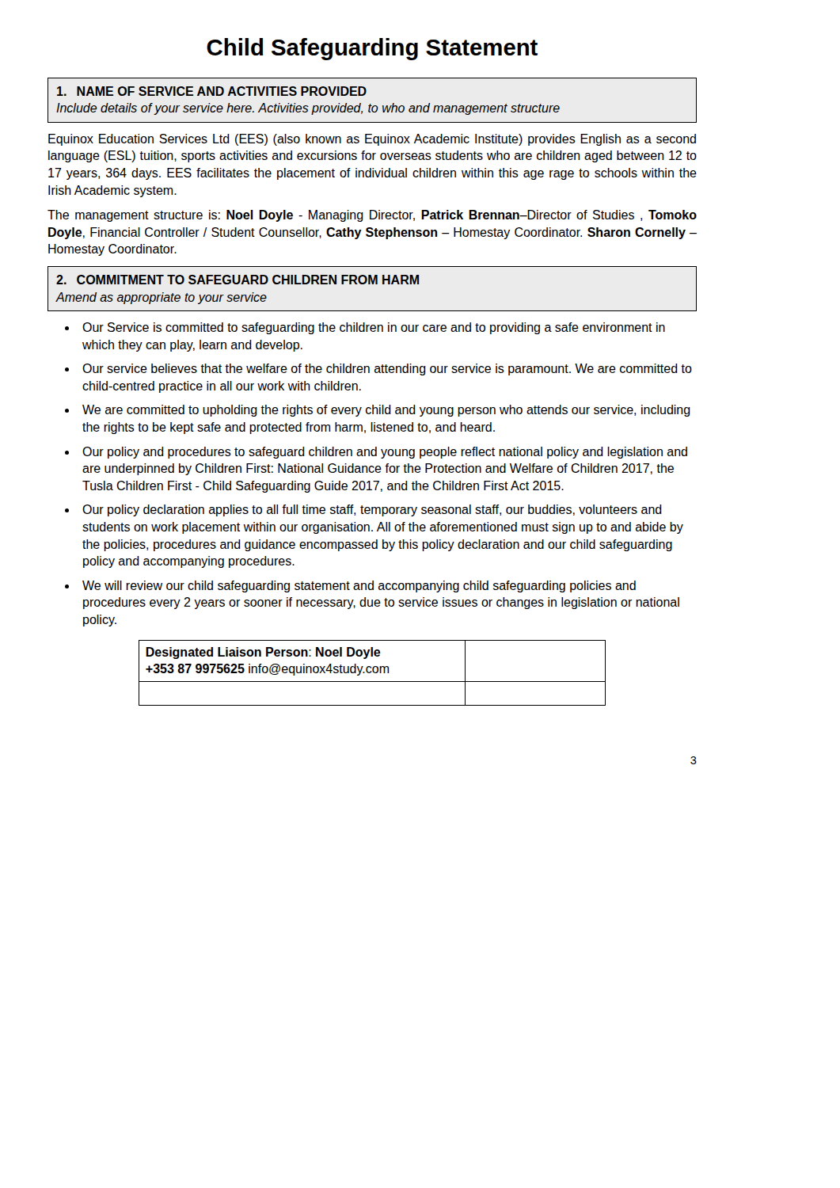Child Safeguarding Statement
1. NAME OF SERVICE AND ACTIVITIES PROVIDED
Include details of your service here. Activities provided, to who and management structure
Equinox Education Services Ltd (EES) (also known as Equinox Academic Institute) provides English as a second language (ESL) tuition, sports activities and excursions for overseas students who are children aged between 12 to 17 years, 364 days. EES facilitates the placement of individual children within this age rage to schools within the Irish Academic system.
The management structure is: Noel Doyle - Managing Director, Patrick Brennan–Director of Studies , Tomoko Doyle, Financial Controller / Student Counsellor, Cathy Stephenson – Homestay Coordinator. Sharon Cornelly – Homestay Coordinator.
2. COMMITMENT TO SAFEGUARD CHILDREN FROM HARM
Amend as appropriate to your service
Our Service is committed to safeguarding the children in our care and to providing a safe environment in which they can play, learn and develop.
Our service believes that the welfare of the children attending our service is paramount. We are committed to child-centred practice in all our work with children.
We are committed to upholding the rights of every child and young person who attends our service, including the rights to be kept safe and protected from harm, listened to, and heard.
Our policy and procedures to safeguard children and young people reflect national policy and legislation and are underpinned by Children First: National Guidance for the Protection and Welfare of Children 2017, the Tusla Children First - Child Safeguarding Guide 2017, and the Children First Act 2015.
Our policy declaration applies to all full time staff, temporary seasonal staff, our buddies, volunteers and students on work placement within our organisation. All of the aforementioned must sign up to and abide by the policies, procedures and guidance encompassed by this policy declaration and our child safeguarding policy and accompanying procedures.
We will review our child safeguarding statement and accompanying child safeguarding policies and procedures every 2 years or sooner if necessary, due to service issues or changes in legislation or national policy.
| Designated Liaison Person : Noel Doyle +353 87 9975625 info@equinox4study.com | |
3